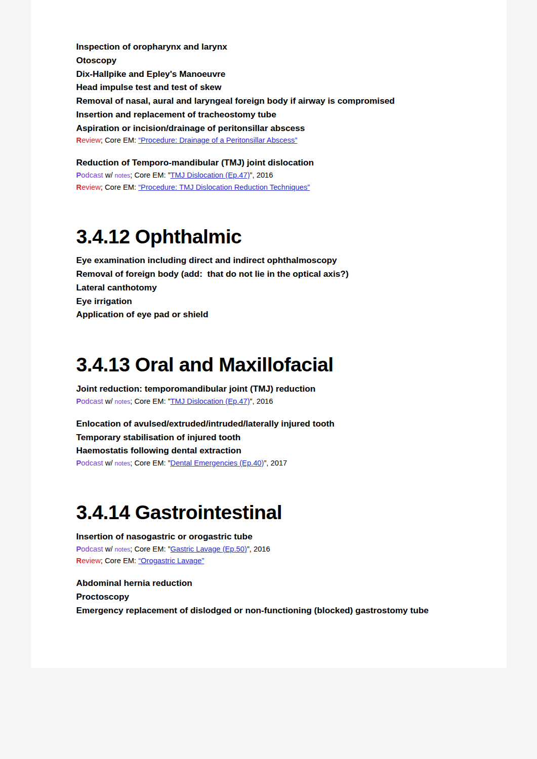Inspection of oropharynx and larynx
Otoscopy
Dix-Hallpike and Epley's Manoeuvre
Head impulse test and test of skew
Removal of nasal, aural and laryngeal foreign body if airway is compromised
Insertion and replacement of tracheostomy tube
Aspiration or incision/drainage of peritonsillar abscess
Review; Core EM: “Procedure: Drainage of a Peritonsillar Abscess”
Reduction of Temporo-mandibular (TMJ) joint dislocation
Podcast w/ notes; Core EM: ”TMJ Dislocation (Ep.47)”, 2016
Review; Core EM: “Procedure: TMJ Dislocation Reduction Techniques”
3.4.12 Ophthalmic
Eye examination including direct and indirect ophthalmoscopy
Removal of foreign body (add: that do not lie in the optical axis?)
Lateral canthotomy
Eye irrigation
Application of eye pad or shield
3.4.13 Oral and Maxillofacial
Joint reduction: temporomandibular joint (TMJ) reduction
Podcast w/ notes; Core EM: ”TMJ Dislocation (Ep.47)”, 2016
Enlocation of avulsed/extruded/intruded/laterally injured tooth
Temporary stabilisation of injured tooth
Haemostatis following dental extraction
Podcast w/ notes; Core EM: ”Dental Emergencies (Ep.40)”, 2017
3.4.14 Gastrointestinal
Insertion of nasogastric or orogastric tube
Podcast w/ notes; Core EM: ”Gastric Lavage (Ep.50)”, 2016
Review; Core EM: “Orogastric Lavage”
Abdominal hernia reduction
Proctoscopy
Emergency replacement of dislodged or non-functioning (blocked) gastrostomy tube